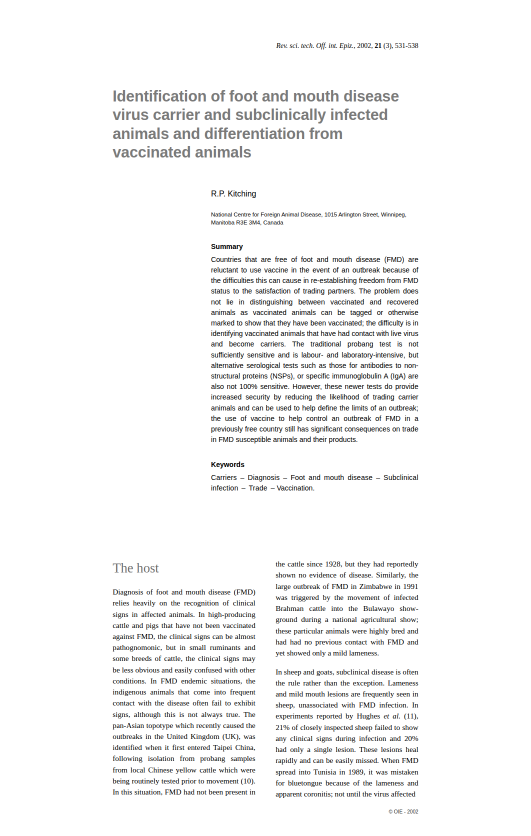Rev. sci. tech. Off. int. Epiz., 2002, 21 (3), 531-538
Identification of foot and mouth disease virus carrier and subclinically infected animals and differentiation from vaccinated animals
R.P. Kitching
National Centre for Foreign Animal Disease, 1015 Arlington Street, Winnipeg, Manitoba R3E 3M4, Canada
Summary
Countries that are free of foot and mouth disease (FMD) are reluctant to use vaccine in the event of an outbreak because of the difficulties this can cause in re-establishing freedom from FMD status to the satisfaction of trading partners. The problem does not lie in distinguishing between vaccinated and recovered animals as vaccinated animals can be tagged or otherwise marked to show that they have been vaccinated; the difficulty is in identifying vaccinated animals that have had contact with live virus and become carriers. The traditional probang test is not sufficiently sensitive and is labour- and laboratory-intensive, but alternative serological tests such as those for antibodies to non-structural proteins (NSPs), or specific immunoglobulin A (IgA) are also not 100% sensitive. However, these newer tests do provide increased security by reducing the likelihood of trading carrier animals and can be used to help define the limits of an outbreak; the use of vaccine to help control an outbreak of FMD in a previously free country still has significant consequences on trade in FMD susceptible animals and their products.
Keywords
Carriers – Diagnosis – Foot and mouth disease – Subclinical infection – Trade – Vaccination.
The host
Diagnosis of foot and mouth disease (FMD) relies heavily on the recognition of clinical signs in affected animals. In high-producing cattle and pigs that have not been vaccinated against FMD, the clinical signs can be almost pathognomonic, but in small ruminants and some breeds of cattle, the clinical signs may be less obvious and easily confused with other conditions. In FMD endemic situations, the indigenous animals that come into frequent contact with the disease often fail to exhibit signs, although this is not always true. The pan-Asian topotype which recently caused the outbreaks in the United Kingdom (UK), was identified when it first entered Taipei China, following isolation from probang samples from local Chinese yellow cattle which were being routinely tested prior to movement (10). In this situation, FMD had not been present in the cattle since 1928, but they had reportedly shown no evidence of disease. Similarly, the large outbreak of FMD in Zimbabwe in 1991 was triggered by the movement of infected Brahman cattle into the Bulawayo showground during a national agricultural show; these particular animals were highly bred and had had no previous contact with FMD and yet showed only a mild lameness.
In sheep and goats, subclinical disease is often the rule rather than the exception. Lameness and mild mouth lesions are frequently seen in sheep, unassociated with FMD infection. In experiments reported by Hughes et al. (11), 21% of closely inspected sheep failed to show any clinical signs during infection and 20% had only a single lesion. These lesions heal rapidly and can be easily missed. When FMD spread into Tunisia in 1989, it was mistaken for bluetongue because of the lameness and apparent coronitis; not until the virus affected
© OIE - 2002